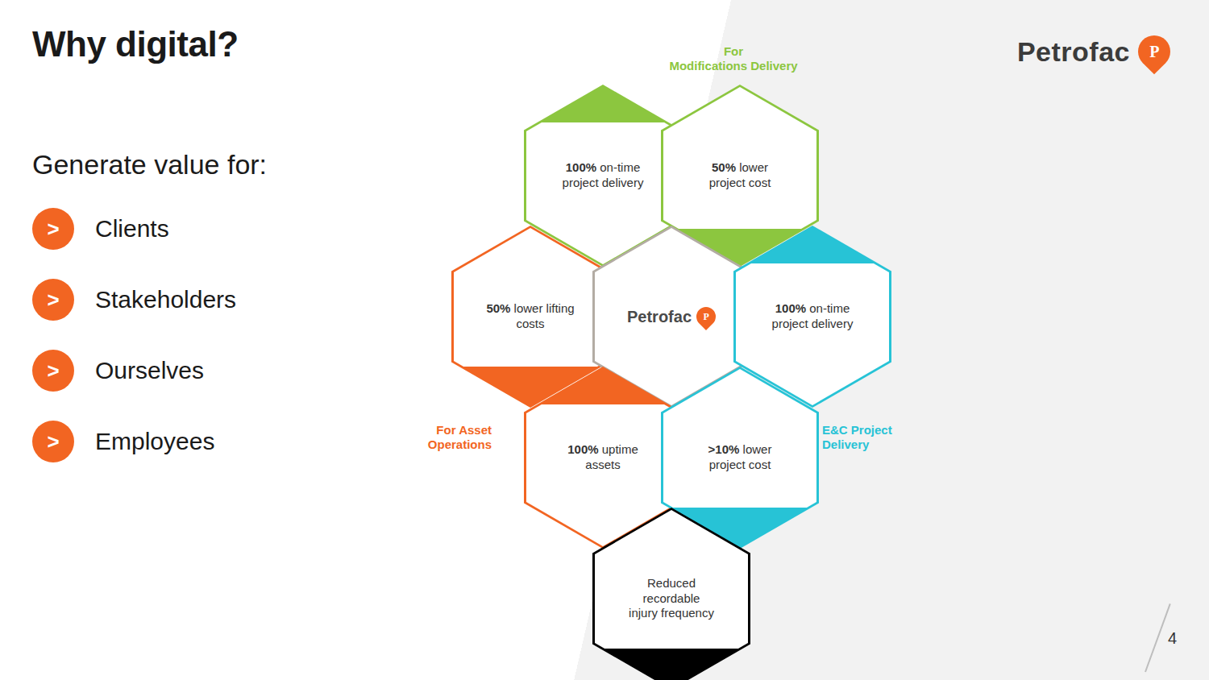Why digital?
Petrofac P
Generate value for:
>Clients
>Stakeholders
>Ourselves
>Employees
For
Modifications Delivery
For Asset
Operations
E&C Project
Delivery
100% on-time
project delivery
50% lower
project cost
50% lower lifting
costs
Petrofac P
100% on-time
project delivery
100% uptime
assets
>10% lower
project cost
Reduced
recordable
injury frequency
4